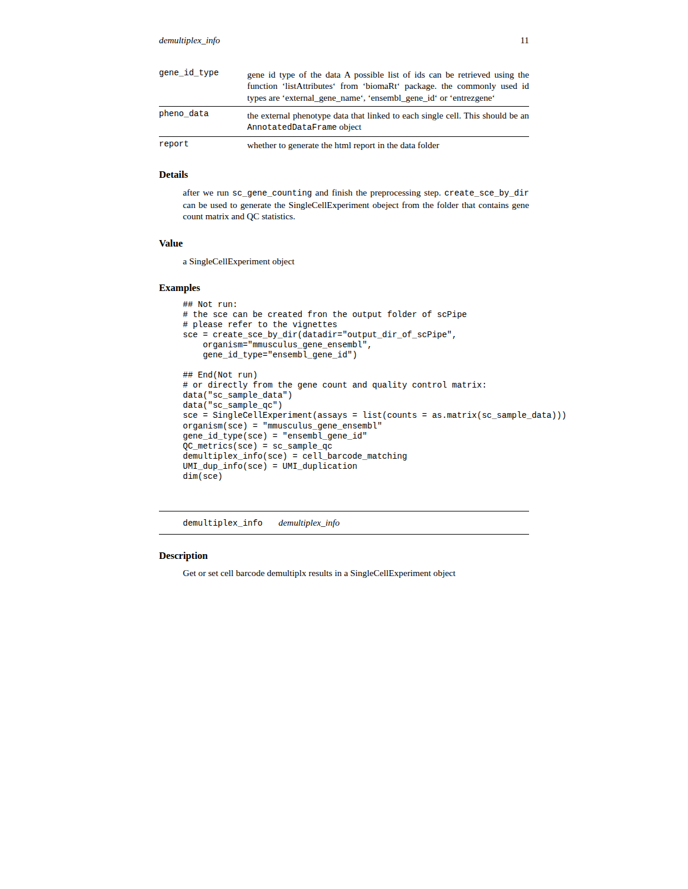demultiplex_info 11
| gene_id_type | gene id type of the data A possible list of ids can be retrieved using the function ‘listAttributes‘ from ‘biomaRt‘ package. the commonly used id types are ‘external_gene_name‘, ‘ensembl_gene_id‘ or ‘entrezgene‘ |
| pheno_data | the external phenotype data that linked to each single cell. This should be an AnnotatedDataFrame object |
| report | whether to generate the html report in the data folder |
Details
after we run sc_gene_counting and finish the preprocessing step. create_sce_by_dir can be used to generate the SingleCellExperiment obeject from the folder that contains gene count matrix and QC statistics.
Value
a SingleCellExperiment object
Examples
## Not run:
# the sce can be created fron the output folder of scPipe
# please refer to the vignettes
sce = create_sce_by_dir(datadir="output_dir_of_scPipe",
    organism="mmusculus_gene_ensembl",
    gene_id_type="ensembl_gene_id")

## End(Not run)
# or directly from the gene count and quality control matrix:
data("sc_sample_data")
data("sc_sample_qc")
sce = SingleCellExperiment(assays = list(counts = as.matrix(sc_sample_data)))
organism(sce) = "mmusculus_gene_ensembl"
gene_id_type(sce) = "ensembl_gene_id"
QC_metrics(sce) = sc_sample_qc
demultiplex_info(sce) = cell_barcode_matching
UMI_dup_info(sce) = UMI_duplication
dim(sce)
demultiplex_info
demultiplex_info
Description
Get or set cell barcode demultiplx results in a SingleCellExperiment object